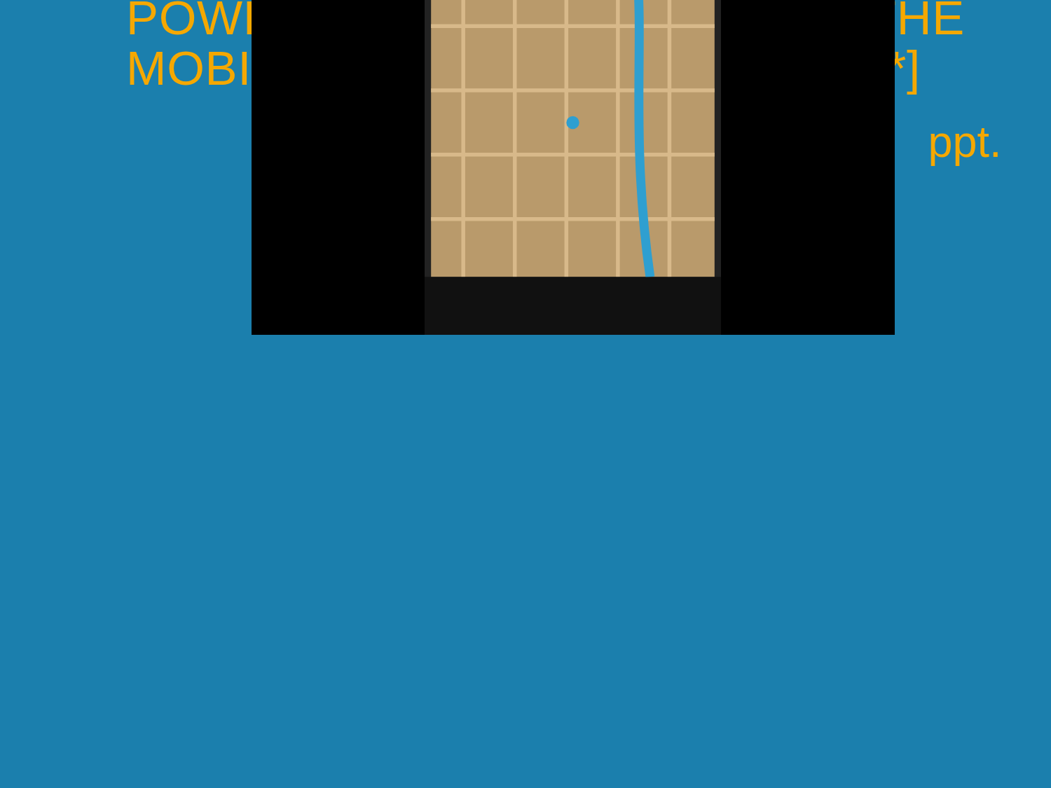Application [**Design your PowerPoint depending on the mobile application chosen**]
•
ppt.